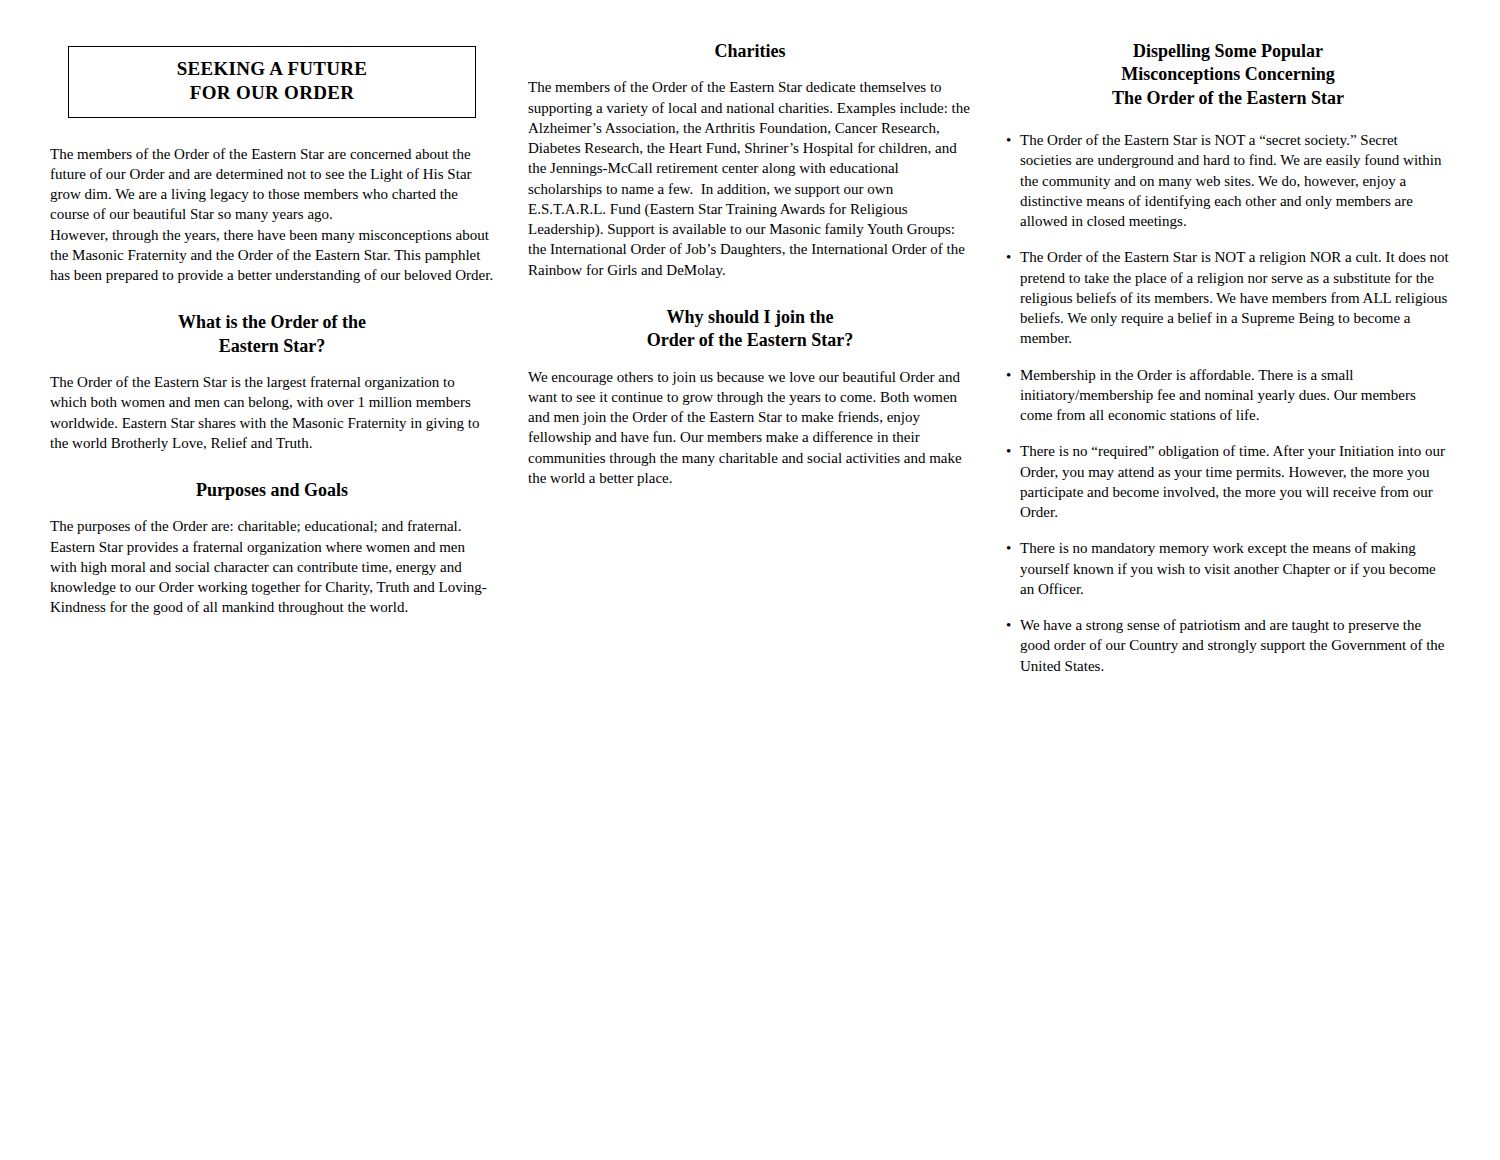SEEKING A FUTURE
FOR OUR ORDER
The members of the Order of the Eastern Star are concerned about the future of our Order and are determined not to see the Light of His Star grow dim. We are a living legacy to those members who charted the course of our beautiful Star so many years ago.
However, through the years, there have been many misconceptions about the Masonic Fraternity and the Order of the Eastern Star. This pamphlet has been prepared to provide a better understanding of our beloved Order.
What is the Order of the
Eastern Star?
The Order of the Eastern Star is the largest fraternal organization to which both women and men can belong, with over 1 million members worldwide. Eastern Star shares with the Masonic Fraternity in giving to the world Brotherly Love, Relief and Truth.
Purposes and Goals
The purposes of the Order are: charitable; educational; and fraternal. Eastern Star provides a fraternal organization where women and men with high moral and social character can contribute time, energy and knowledge to our Order working together for Charity, Truth and Loving-Kindness for the good of all mankind throughout the world.
Charities
The members of the Order of the Eastern Star dedicate themselves to supporting a variety of local and national charities. Examples include: the Alzheimer’s Association, the Arthritis Foundation, Cancer Research, Diabetes Research, the Heart Fund, Shriner’s Hospital for children, and the Jennings-McCall retirement center along with educational scholarships to name a few. In addition, we support our own E.S.T.A.R.L. Fund (Eastern Star Training Awards for Religious Leadership). Support is available to our Masonic family Youth Groups: the International Order of Job’s Daughters, the International Order of the Rainbow for Girls and DeMolay.
Why should I join the
Order of the Eastern Star?
We encourage others to join us because we love our beautiful Order and want to see it continue to grow through the years to come. Both women and men join the Order of the Eastern Star to make friends, enjoy fellowship and have fun. Our members make a difference in their communities through the many charitable and social activities and make the world a better place.
Dispelling Some Popular
Misconceptions Concerning
The Order of the Eastern Star
The Order of the Eastern Star is NOT a “secret society.” Secret societies are underground and hard to find. We are easily found within the community and on many web sites. We do, however, enjoy a distinctive means of identifying each other and only members are allowed in closed meetings.
The Order of the Eastern Star is NOT a religion NOR a cult. It does not pretend to take the place of a religion nor serve as a substitute for the religious beliefs of its members. We have members from ALL religious beliefs. We only require a belief in a Supreme Being to become a member.
Membership in the Order is affordable. There is a small initiatory/membership fee and nominal yearly dues. Our members come from all economic stations of life.
There is no “required” obligation of time. After your Initiation into our Order, you may attend as your time permits. However, the more you participate and become involved, the more you will receive from our Order.
There is no mandatory memory work except the means of making yourself known if you wish to visit another Chapter or if you become an Officer.
We have a strong sense of patriotism and are taught to preserve the good order of our Country and strongly support the Government of the United States.